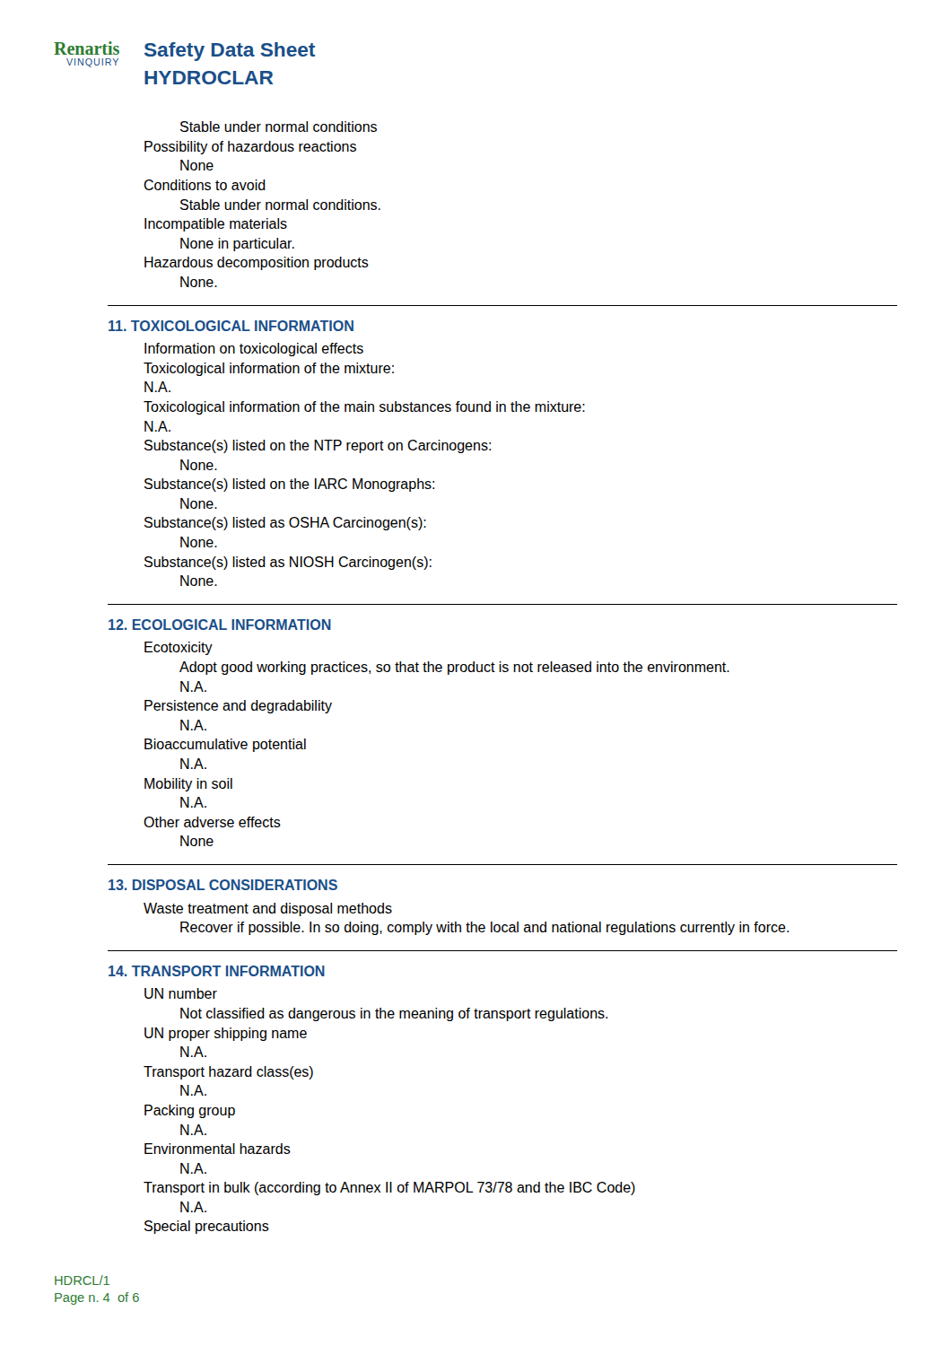RenartisVINQUIRY
Safety Data Sheet
HYDROCLAR
Stable under normal conditions
Possibility of hazardous reactions
None
Conditions to avoid
Stable under normal conditions.
Incompatible materials
None in particular.
Hazardous decomposition products
None.
11. TOXICOLOGICAL INFORMATION
Information on toxicological effects
Toxicological information of the mixture:
N.A.
Toxicological information of the main substances found in the mixture:
N.A.
Substance(s) listed on the NTP report on Carcinogens:
None.
Substance(s) listed on the IARC Monographs:
None.
Substance(s) listed as OSHA Carcinogen(s):
None.
Substance(s) listed as NIOSH Carcinogen(s):
None.
12. ECOLOGICAL INFORMATION
Ecotoxicity
Adopt good working practices, so that the product is not released into the environment.
N.A.
Persistence and degradability
N.A.
Bioaccumulative potential
N.A.
Mobility in soil
N.A.
Other adverse effects
None
13. DISPOSAL CONSIDERATIONS
Waste treatment and disposal methods
Recover if possible. In so doing, comply with the local and national regulations currently in force.
14. TRANSPORT INFORMATION
UN number
Not classified as dangerous in the meaning of transport regulations.
UN proper shipping name
N.A.
Transport hazard class(es)
N.A.
Packing group
N.A.
Environmental hazards
N.A.
Transport in bulk (according to Annex II of MARPOL 73/78 and the IBC Code)
N.A.
Special precautions
HDRCL/1
Page n. 4 of 6